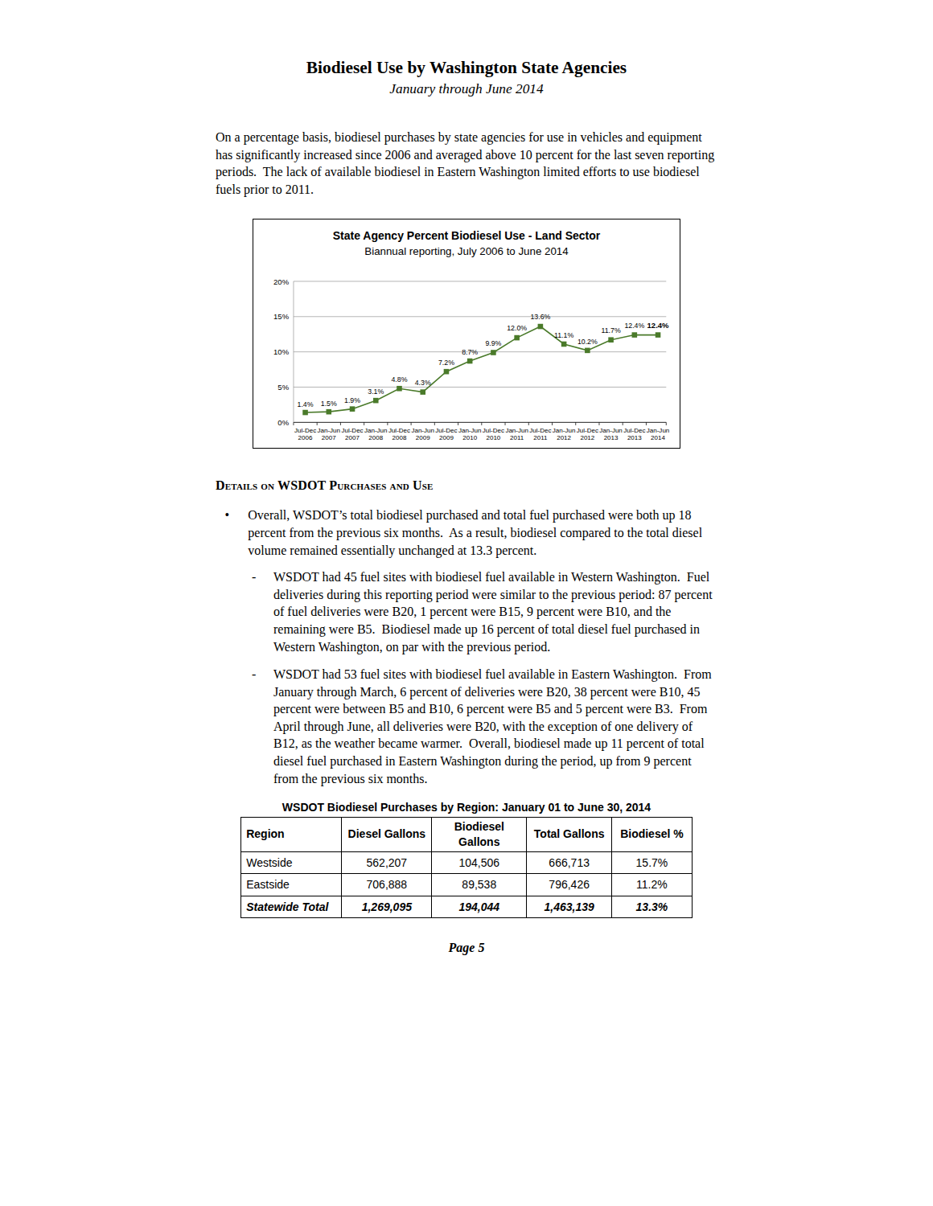Biodiesel Use by Washington State Agencies
January through June 2014
On a percentage basis, biodiesel purchases by state agencies for use in vehicles and equipment has significantly increased since 2006 and averaged above 10 percent for the last seven reporting periods. The lack of available biodiesel in Eastern Washington limited efforts to use biodiesel fuels prior to 2011.
State Agency Percent Biodiesel Use - Land Sector
Biannual reporting, July 2006 to June 2014
20% 15% 10% 5% 0% 1.4% 1.5% 1.9% 3.1% 4.8% 4.3% 7.2% 8.7% 9.9% 12.0% 13.6% 11.1% 10.2% 11.7% 12.4% 12.4% Jul-Dec Jan-Jun Jul-Dec Jan-Jun Jul-Dec Jan-Jun Jul-Dec Jan-Jun Jul-Dec Jan-Jun Jul-Dec Jan-Jun Jul-Dec Jan-Jun Jul-Dec Jan-Jun 2006 2007 2007 2008 2008 2009 2009 2010 2010 2011 2011 2012 2012 2013 2013 2014
Details on WSDOT Purchases and Use
Overall, WSDOT’s total biodiesel purchased and total fuel purchased were both up 18 percent from the previous six months. As a result, biodiesel compared to the total diesel volume remained essentially unchanged at 13.3 percent.
WSDOT had 45 fuel sites with biodiesel fuel available in Western Washington. Fuel deliveries during this reporting period were similar to the previous period: 87 percent of fuel deliveries were B20, 1 percent were B15, 9 percent were B10, and the remaining were B5. Biodiesel made up 16 percent of total diesel fuel purchased in Western Washington, on par with the previous period.
WSDOT had 53 fuel sites with biodiesel fuel available in Eastern Washington. From January through March, 6 percent of deliveries were B20, 38 percent were B10, 45 percent were between B5 and B10, 6 percent were B5 and 5 percent were B3. From April through June, all deliveries were B20, with the exception of one delivery of B12, as the weather became warmer. Overall, biodiesel made up 11 percent of total diesel fuel purchased in Eastern Washington during the period, up from 9 percent from the previous six months.
WSDOT Biodiesel Purchases by Region: January 01 to June 30, 2014
| Region | Diesel Gallons | Biodiesel Gallons | Total Gallons | Biodiesel % |
| --- | --- | --- | --- | --- |
| Westside | 562,207 | 104,506 | 666,713 | 15.7% |
| Eastside | 706,888 | 89,538 | 796,426 | 11.2% |
| Statewide Total | 1,269,095 | 194,044 | 1,463,139 | 13.3% |
Page 5